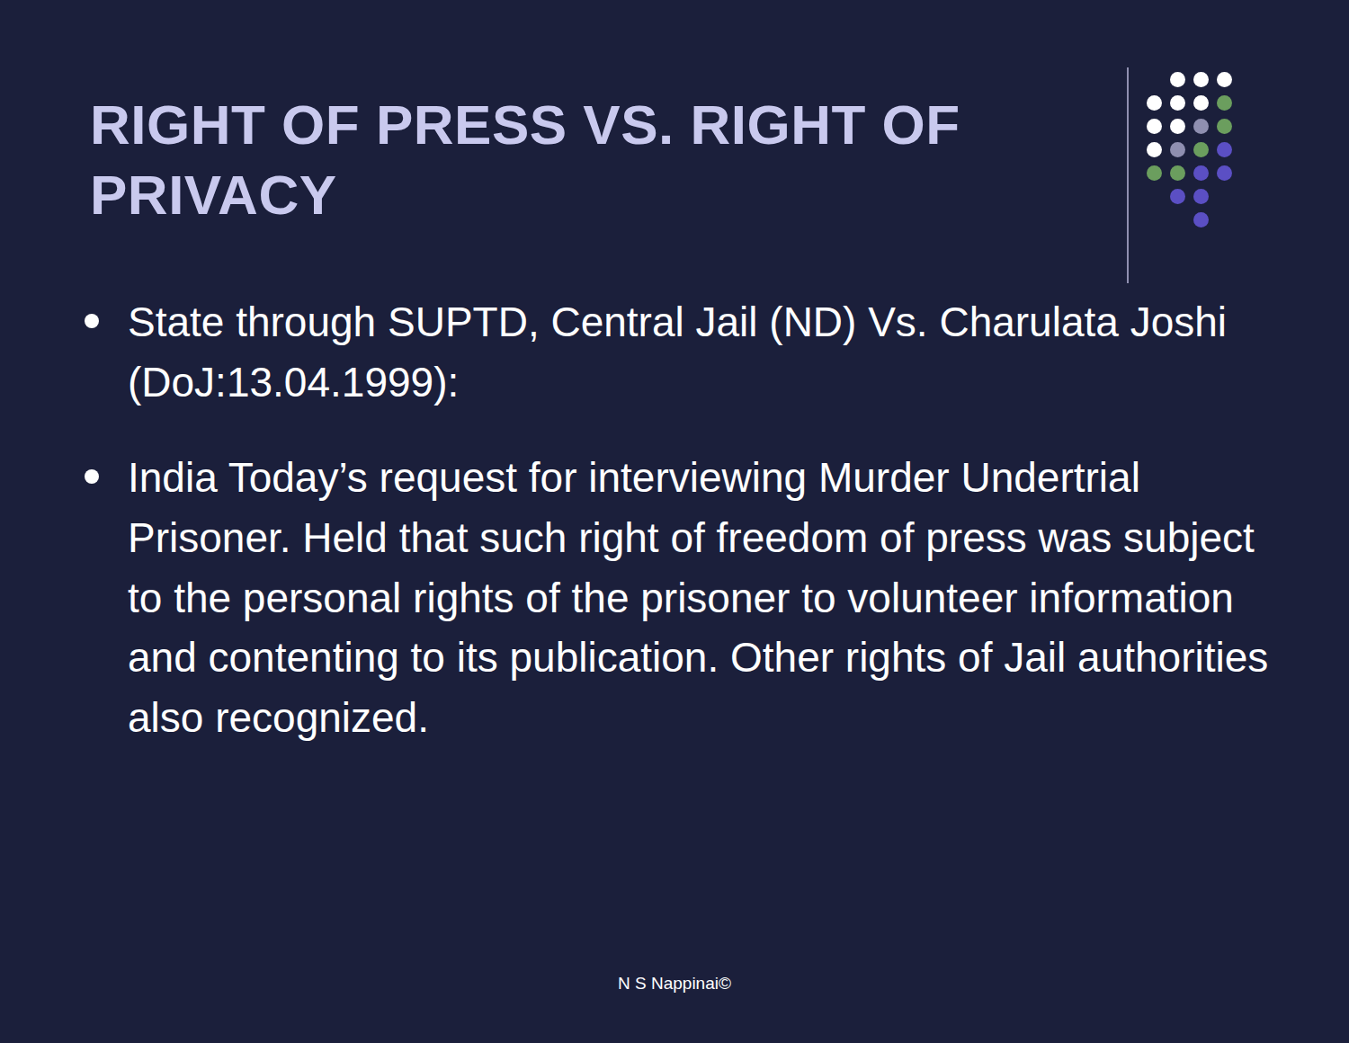RIGHT OF PRESS VS. RIGHT OF PRIVACY
State through SUPTD, Central Jail (ND) Vs. Charulata Joshi (DoJ:13.04.1999):
India Today’s request for interviewing Murder Undertrial Prisoner. Held that such right of freedom of press was subject to the personal rights of the prisoner to volunteer information and contenting to its publication. Other rights of Jail authorities also recognized.
N S Nappinai©